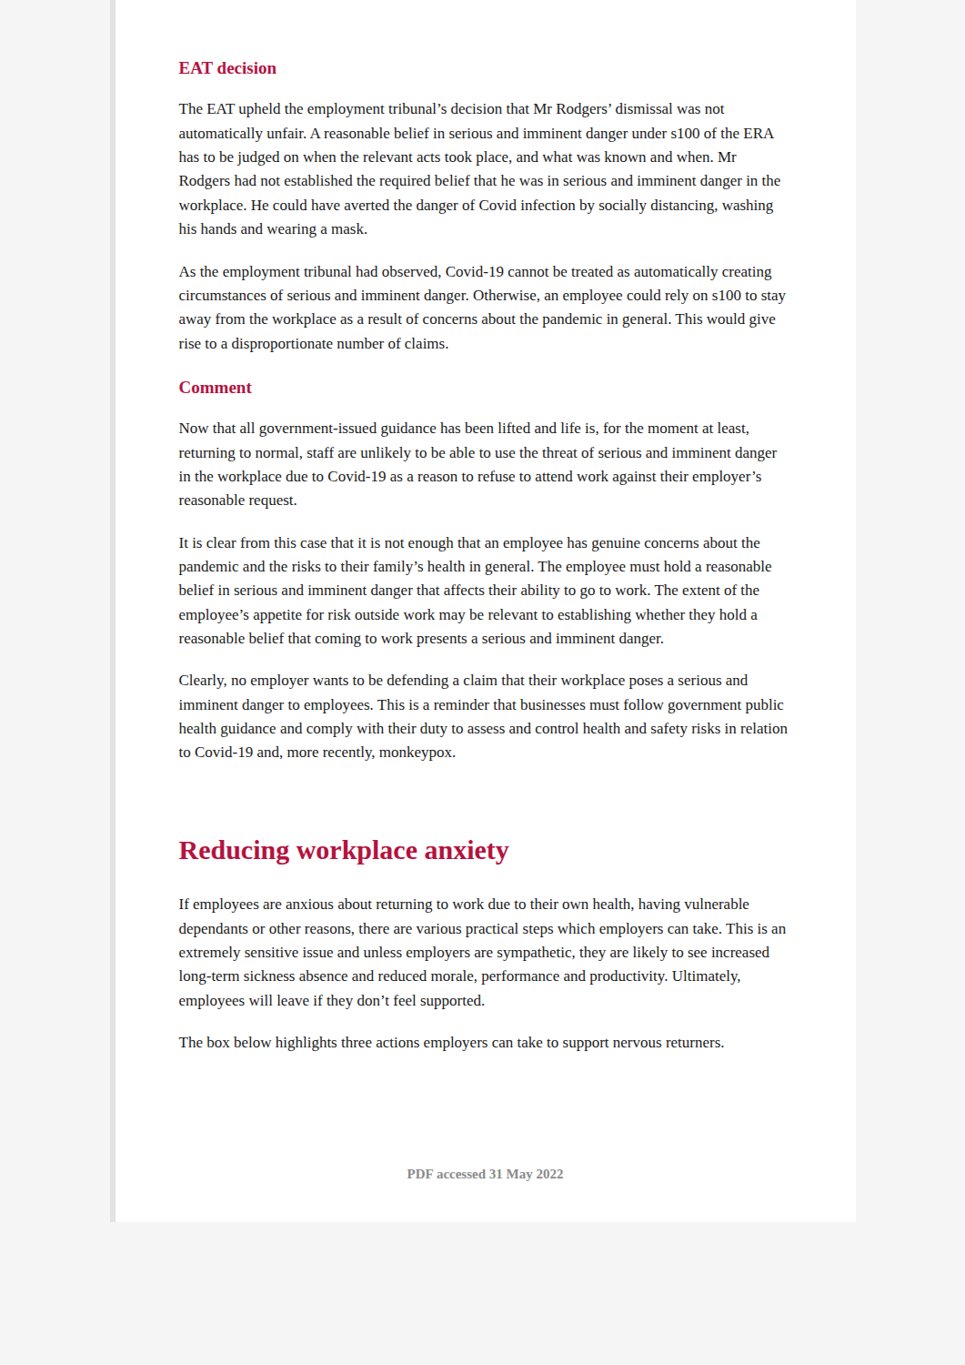EAT decision
The EAT upheld the employment tribunal’s decision that Mr Rodgers’ dismissal was not automatically unfair. A reasonable belief in serious and imminent danger under s100 of the ERA has to be judged on when the relevant acts took place, and what was known and when. Mr Rodgers had not established the required belief that he was in serious and imminent danger in the workplace. He could have averted the danger of Covid infection by socially distancing, washing his hands and wearing a mask.
As the employment tribunal had observed, Covid-19 cannot be treated as automatically creating circumstances of serious and imminent danger. Otherwise, an employee could rely on s100 to stay away from the workplace as a result of concerns about the pandemic in general. This would give rise to a disproportionate number of claims.
Comment
Now that all government-issued guidance has been lifted and life is, for the moment at least, returning to normal, staff are unlikely to be able to use the threat of serious and imminent danger in the workplace due to Covid-19 as a reason to refuse to attend work against their employer’s reasonable request.
It is clear from this case that it is not enough that an employee has genuine concerns about the pandemic and the risks to their family’s health in general. The employee must hold a reasonable belief in serious and imminent danger that affects their ability to go to work. The extent of the employee’s appetite for risk outside work may be relevant to establishing whether they hold a reasonable belief that coming to work presents a serious and imminent danger.
Clearly, no employer wants to be defending a claim that their workplace poses a serious and imminent danger to employees. This is a reminder that businesses must follow government public health guidance and comply with their duty to assess and control health and safety risks in relation to Covid-19 and, more recently, monkeypox.
Reducing workplace anxiety
If employees are anxious about returning to work due to their own health, having vulnerable dependants or other reasons, there are various practical steps which employers can take. This is an extremely sensitive issue and unless employers are sympathetic, they are likely to see increased long-term sickness absence and reduced morale, performance and productivity. Ultimately, employees will leave if they don’t feel supported.
The box below highlights three actions employers can take to support nervous returners.
PDF accessed 31 May 2022